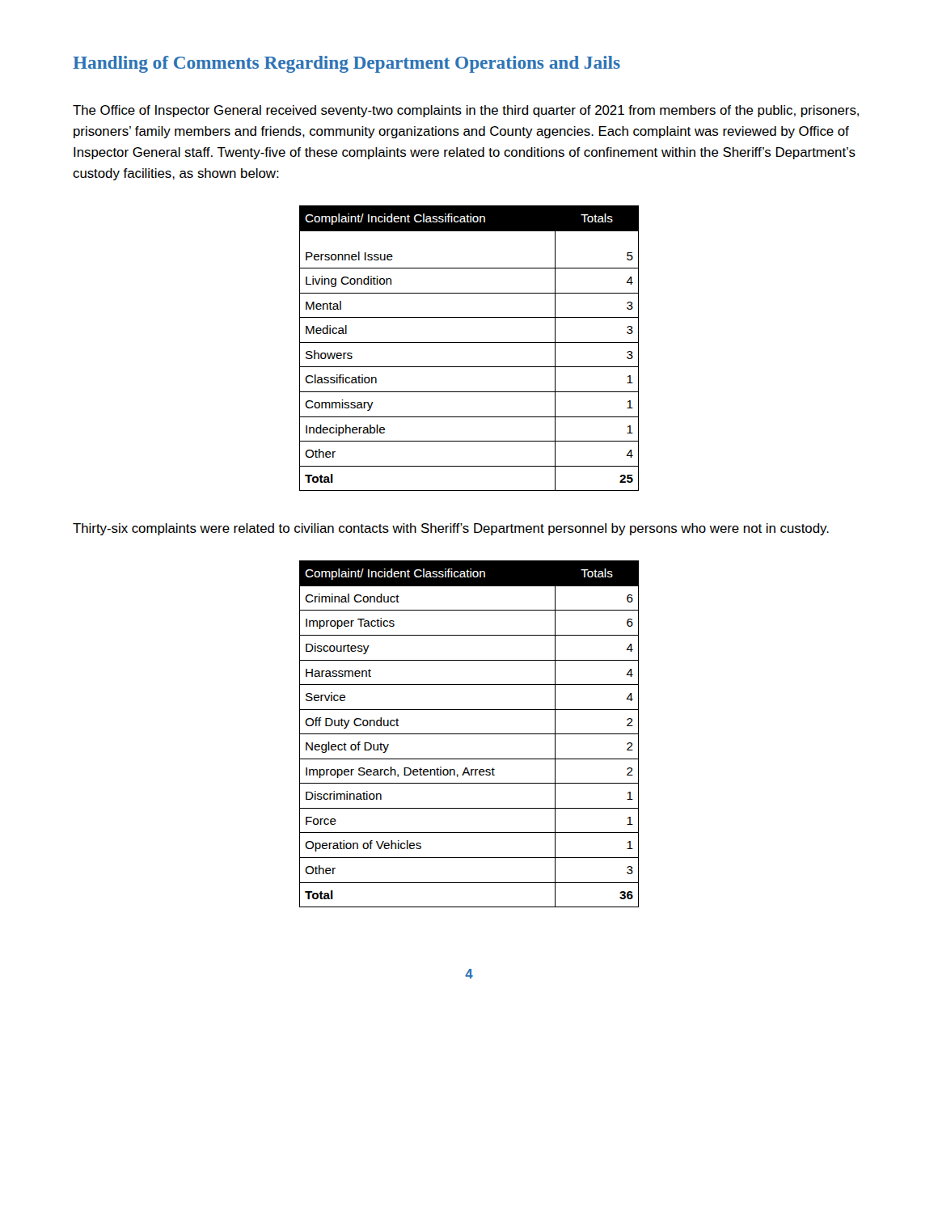Handling of Comments Regarding Department Operations and Jails
The Office of Inspector General received seventy-two complaints in the third quarter of 2021 from members of the public, prisoners, prisoners’ family members and friends, community organizations and County agencies. Each complaint was reviewed by Office of Inspector General staff. Twenty-five of these complaints were related to conditions of confinement within the Sheriff’s Department’s custody facilities, as shown below:
| Complaint/ Incident Classification | Totals |
| --- | --- |
| Personnel Issue | 5 |
| Living Condition | 4 |
| Mental | 3 |
| Medical | 3 |
| Showers | 3 |
| Classification | 1 |
| Commissary | 1 |
| Indecipherable | 1 |
| Other | 4 |
| Total | 25 |
Thirty-six complaints were related to civilian contacts with Sheriff’s Department personnel by persons who were not in custody.
| Complaint/ Incident Classification | Totals |
| --- | --- |
| Criminal Conduct | 6 |
| Improper Tactics | 6 |
| Discourtesy | 4 |
| Harassment | 4 |
| Service | 4 |
| Off Duty Conduct | 2 |
| Neglect of Duty | 2 |
| Improper Search, Detention, Arrest | 2 |
| Discrimination | 1 |
| Force | 1 |
| Operation of Vehicles | 1 |
| Other | 3 |
| Total | 36 |
4